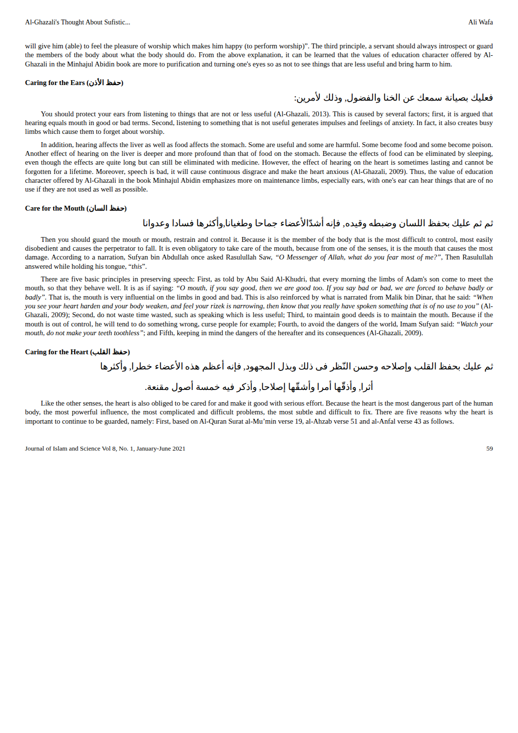Al-Ghazali's Thought About Sufistic...
Ali Wafa
will give him (able) to feel the pleasure of worship which makes him happy (to perform worship)”. The third principle, a servant should always introspect or guard the members of the body about what the body should do. From the above explanation, it can be learned that the values of education character offered by Al-Ghazali in the Minhajul Abidin book are more to purification and turning one's eyes so as not to see things that are less useful and bring harm to him.
Caring for the Ears (حفظ الأذن)
فعليك بصيانة سمعك عن الخنا والفضول, وذلك لأمرين:
You should protect your ears from listening to things that are not or less useful (Al-Ghazali, 2013). This is caused by several factors; first, it is argued that hearing equals mouth in good or bad terms. Second, listening to something that is not useful generates impulses and feelings of anxiety. In fact, it also creates busy limbs which cause them to forget about worship.
In addition, hearing affects the liver as well as food affects the stomach. Some are useful and some are harmful. Some become food and some become poison. Another effect of hearing on the liver is deeper and more profound than that of food on the stomach. Because the effects of food can be eliminated by sleeping, even though the effects are quite long but can still be eliminated with medicine. However, the effect of hearing on the heart is sometimes lasting and cannot be forgotten for a lifetime. Moreover, speech is bad, it will cause continuous disgrace and make the heart anxious (Al-Ghazali, 2009). Thus, the value of education character offered by Al-Ghazali in the book Minhajul Abidin emphasizes more on maintenance limbs, especially ears, with one's ear can hear things that are of no use if they are not used as well as possible.
Care for the Mouth (حفظ السان)
ثم ثم عليك بحفظ اللسان وضبطه وقيده, فإنه أشدّالأعضاء جماحا وطغيانا,وأكثرها فسادا وعدوانا
Then you should guard the mouth or mouth, restrain and control it. Because it is the member of the body that is the most difficult to control, most easily disobedient and causes the perpetrator to fall. It is even obligatory to take care of the mouth, because from one of the senses, it is the mouth that causes the most damage. According to a narration, Sufyan bin Abdullah once asked Rasulullah Saw, “O Messenger of Allah, what do you fear most of me?”, Then Rasulullah answered while holding his tongue, “this”.
There are five basic principles in preserving speech: First, as told by Abu Said Al-Khudri, that every morning the limbs of Adam's son come to meet the mouth, so that they behave well. It is as if saying: “O mouth, if you say good, then we are good too. If you say bad or bad, we are forced to behave badly or badly”. That is, the mouth is very influential on the limbs in good and bad. This is also reinforced by what is narrated from Malik bin Dinar, that he said: “When you see your heart harden and your body weaken, and feel your rizek is narrowing, then know that you really have spoken something that is of no use to you” (Al-Ghazali, 2009); Second, do not waste time wasted, such as speaking which is less useful; Third, to maintain good deeds is to maintain the mouth. Because if the mouth is out of control, he will tend to do something wrong, curse people for example; Fourth, to avoid the dangers of the world, Imam Sufyan said: “Watch your mouth, do not make your teeth toothless”; and Fifth, keeping in mind the dangers of the hereafter and its consequences (Al-Ghazali, 2009).
Caring for the Heart (حفظ القلب)
ثم عليك بحفظ القلب وإصلاحه وحسن النّظر فى ذلك وبذل المجهود, فإنه أعظم هذه الأعضاء خطرا, وأكثرها
أثرا, وأذقّها أمرا وأشقّها إصلاحا, وأذكر فيه خمسة أصول مقنعة.
Like the other senses, the heart is also obliged to be cared for and make it good with serious effort. Because the heart is the most dangerous part of the human body, the most powerful influence, the most complicated and difficult problems, the most subtle and difficult to fix. There are five reasons why the heart is important to continue to be guarded, namely: First, based on Al-Quran Surat al-Mu’min verse 19, al-Ahzab verse 51 and al-Anfal verse 43 as follows.
Journal of Islam and Science Vol 8, No. 1, January-June 2021
59